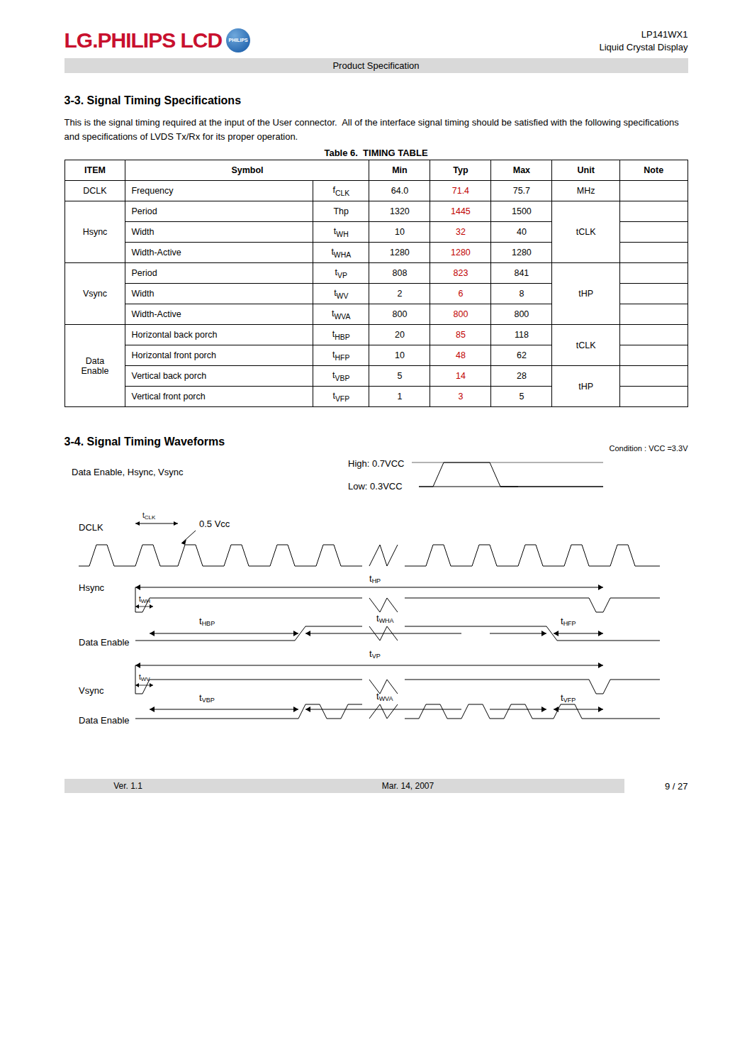LG.PHILIPS LCD
PHILIPS
LP141WX1
Liquid Crystal Display
Product Specification
3-3. Signal Timing Specifications
This is the signal timing required at the input of the User connector. All of the interface signal timing should be satisfied with the following specifications and specifications of LVDS Tx/Rx for its proper operation.
Table 6. TIMING TABLE
| ITEM | Symbol | Min | Typ | Max | Unit | Note |
| --- | --- | --- | --- | --- | --- | --- |
| DCLK | Frequency | f CLK | 64.0 | 71.4 | 75.7 | MHz | |
| Hsync | Period | Thp | 1320 | 1445 | 1500 | tCLK | |
| Width | t WH | 10 | 32 | 40 | |
| Width-Active | t WHA | 1280 | 1280 | 1280 | |
| Vsync | Period | t VP | 808 | 823 | 841 | tHP | |
| Width | t WV | 2 | 6 | 8 | |
| Width-Active | t WVA | 800 | 800 | 800 | |
| Data Enable | Horizontal back porch | t HBP | 20 | 85 | 118 | tCLK | |
| Horizontal front porch | t HFP | 10 | 48 | 62 | |
| Vertical back porch | t VBP | 5 | 14 | 28 | tHP | |
| Vertical front porch | t VFP | 1 | 3 | 5 | |
3-4. Signal Timing Waveforms
Condition : VCC =3.3V
Data Enable, Hsync, Vsync High: 0.7VCC Low: 0.3VCC DCLK 0.5 Vcc tCLK Hsync tHP tWH tHBP tWHA tHFP Data Enable tVP Vsync tWV tVBP tWVA tVFP Data Enable
Ver. 1.1
Mar. 14, 2007
9 / 27